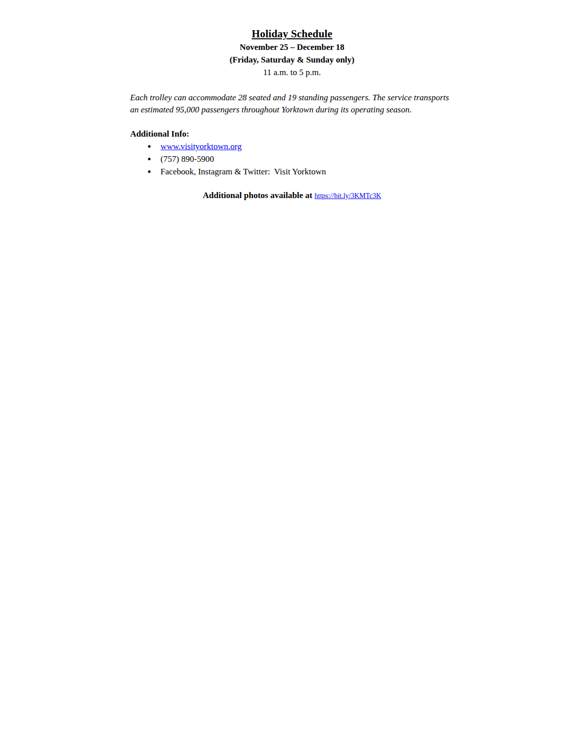Holiday Schedule
November 25 – December 18
(Friday, Saturday & Sunday only)
11 a.m. to 5 p.m.
Each trolley can accommodate 28 seated and 19 standing passengers. The service transports an estimated 95,000 passengers throughout Yorktown during its operating season.
Additional Info:
www.visityorktown.org
(757) 890-5900
Facebook, Instagram & Twitter: Visit Yorktown
Additional photos available at https://bit.ly/3KMTc3K